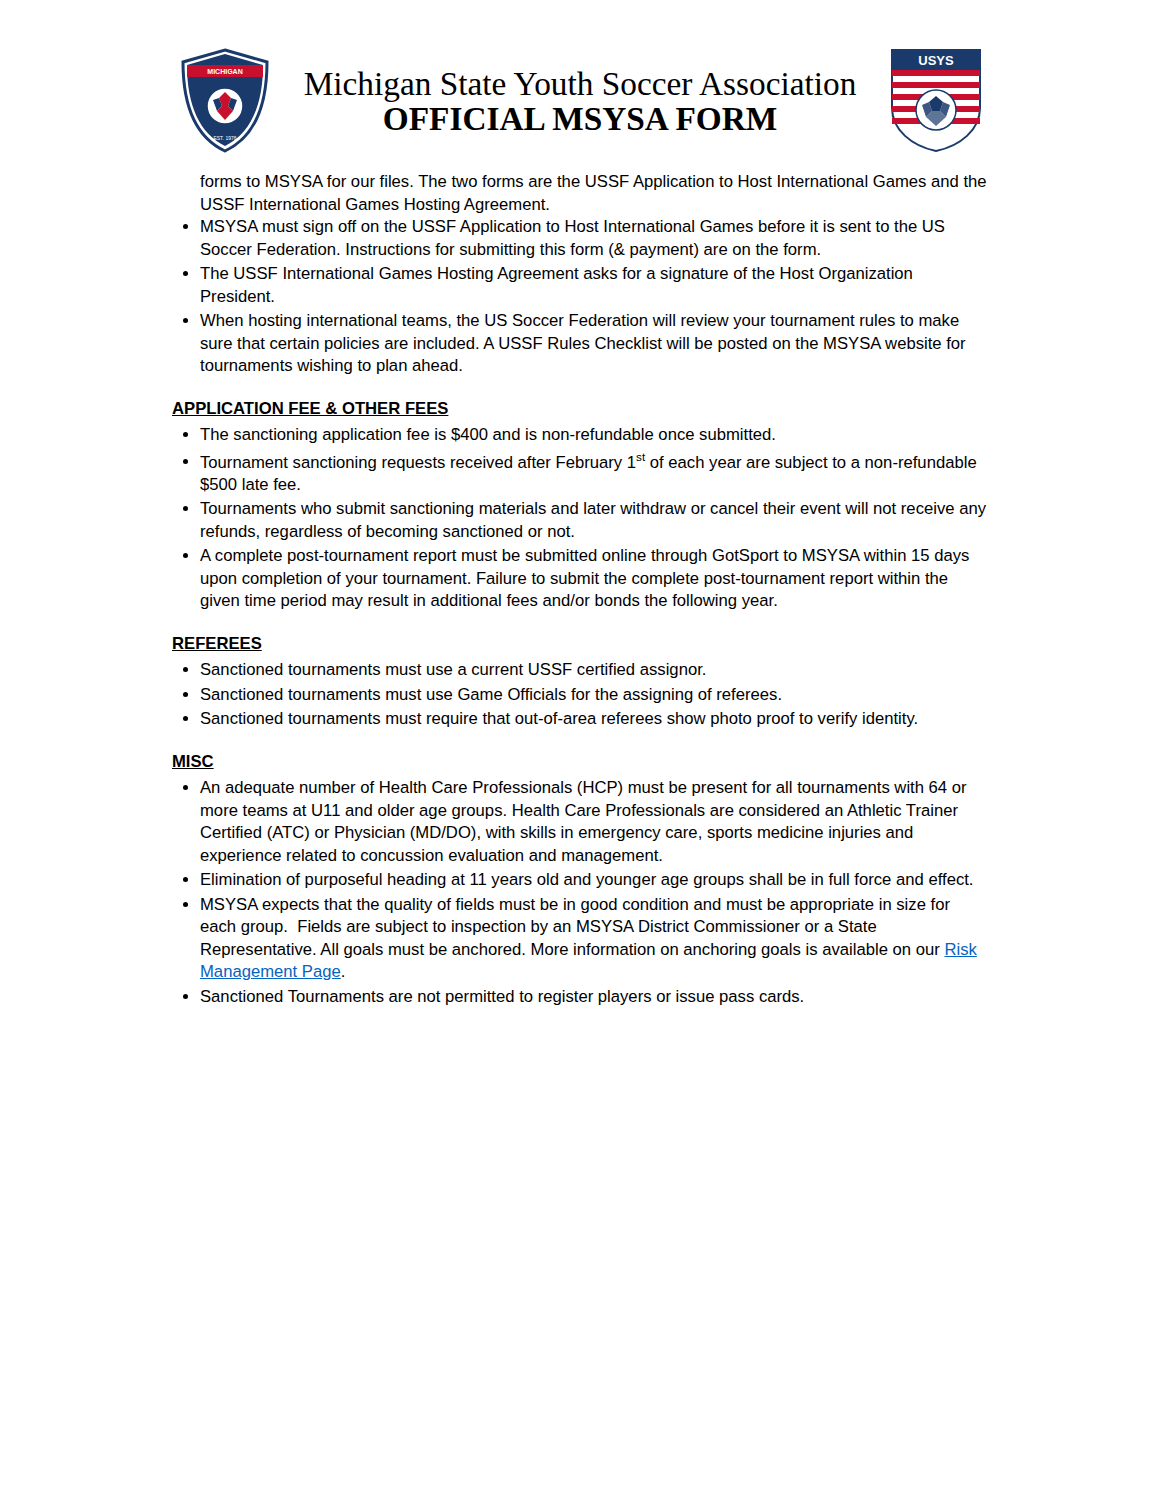MICHIGAN EST. 1976
Michigan State Youth Soccer Association
OFFICIAL MSYSA FORM
USYS
forms to MSYSA for our files. The two forms are the USSF Application to Host International Games and the USSF International Games Hosting Agreement.
MSYSA must sign off on the USSF Application to Host International Games before it is sent to the US Soccer Federation. Instructions for submitting this form (& payment) are on the form.
The USSF International Games Hosting Agreement asks for a signature of the Host Organization President.
When hosting international teams, the US Soccer Federation will review your tournament rules to make sure that certain policies are included. A USSF Rules Checklist will be posted on the MSYSA website for tournaments wishing to plan ahead.
APPLICATION FEE & OTHER FEES
The sanctioning application fee is $400 and is non-refundable once submitted.
Tournament sanctioning requests received after February 1st of each year are subject to a non-refundable $500 late fee.
Tournaments who submit sanctioning materials and later withdraw or cancel their event will not receive any refunds, regardless of becoming sanctioned or not.
A complete post-tournament report must be submitted online through GotSport to MSYSA within 15 days upon completion of your tournament. Failure to submit the complete post-tournament report within the given time period may result in additional fees and/or bonds the following year.
REFEREES
Sanctioned tournaments must use a current USSF certified assignor.
Sanctioned tournaments must use Game Officials for the assigning of referees.
Sanctioned tournaments must require that out-of-area referees show photo proof to verify identity.
MISC
An adequate number of Health Care Professionals (HCP) must be present for all tournaments with 64 or more teams at U11 and older age groups. Health Care Professionals are considered an Athletic Trainer Certified (ATC) or Physician (MD/DO), with skills in emergency care, sports medicine injuries and experience related to concussion evaluation and management.
Elimination of purposeful heading at 11 years old and younger age groups shall be in full force and effect.
MSYSA expects that the quality of fields must be in good condition and must be appropriate in size for each group. Fields are subject to inspection by an MSYSA District Commissioner or a State Representative. All goals must be anchored. More information on anchoring goals is available on our Risk Management Page.
Sanctioned Tournaments are not permitted to register players or issue pass cards.